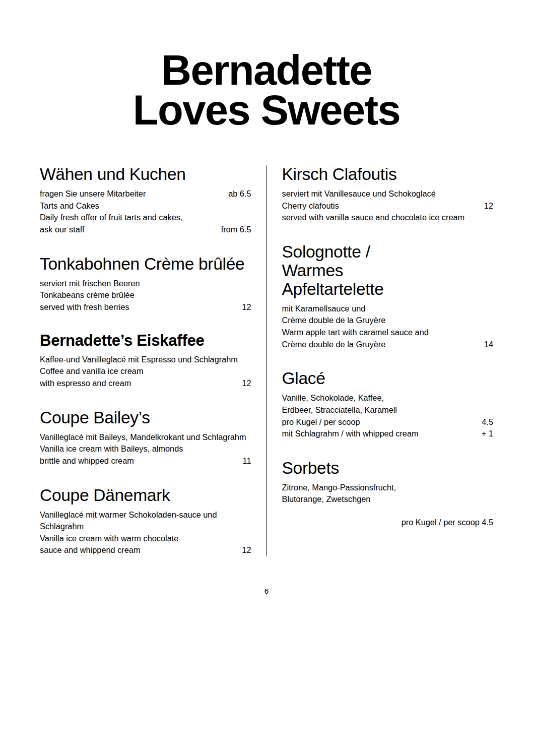Bernadette
Loves Sweets
Wähen und Kuchen
fragen Sie unsere Mitarbeiter ab 6.5
Tarts and Cakes
Daily fresh offer of fruit tarts and cakes,
ask our staff from 6.5
Tonkabohnen Crème brûlée
serviert mit frischen Beeren
Tonkabeans crème brûlèe
served with fresh berries 12
Bernadette’s Eiskaffee
Kaffee-und Vanilleglacé mit Espresso und Schlagrahm
Coffee and vanilla ice cream
with espresso and cream 12
Coupe Bailey’s
Vanilleglacé mit Baileys, Mandelkrokant und Schlagrahm
Vanilla ice cream with Baileys, almonds
brittle and whipped cream 11
Coupe Dänemark
Vanilleglacé mit warmer Schokoladen-sauce und Schlagrahm
Vanilla ice cream with warm chocolate
sauce and whippend cream 12
Kirsch Clafoutis
serviert mit Vanillesauce und Schokoglacé
Cherry clafoutis 12
served with vanilla sauce and chocolate ice cream
Solognotte /
Warmes
Apfeltartelette
mit Karamellsauce und
Crème double de la Gruyère
Warm apple tart with caramel sauce and
Crème double de la Gruyère 14
Glacé
Vanille, Schokolade, Kaffee,
Erdbeer, Stracciatella, Karamell
pro Kugel / per scoop 4.5
mit Schlagrahm / with whipped cream+ 1
Sorbets
Zitrone, Mango-Passionsfrucht,
Blutorange, Zwetschgen
pro Kugel / per scoop 4.5
6